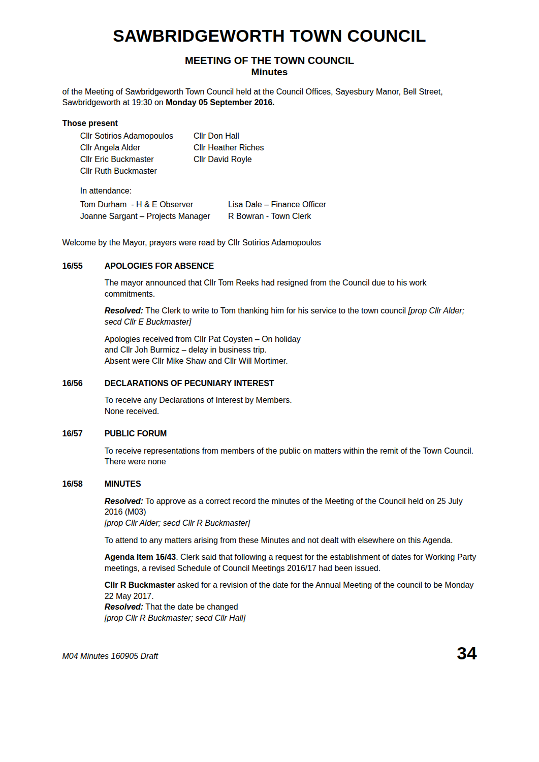SAWBRIDGEWORTH TOWN COUNCIL
MEETING OF THE TOWN COUNCIL Minutes
of the Meeting of Sawbridgeworth Town Council held at the Council Offices, Sayesbury Manor, Bell Street, Sawbridgeworth at 19:30 on Monday 05 September 2016.
Those present
| Cllr Sotirios Adamopoulos | Cllr Don Hall |
| Cllr Angela Alder | Cllr Heather Riches |
| Cllr Eric Buckmaster | Cllr David Royle |
| Cllr Ruth Buckmaster | |
In attendance:
| Tom Durham - H & E Observer | Lisa Dale – Finance Officer |
| Joanne Sargant – Projects Manager | R Bowran - Town Clerk |
Welcome by the Mayor, prayers were read by Cllr Sotirios Adamopoulos
16/55
APOLOGIES FOR ABSENCE
The mayor announced that Cllr Tom Reeks had resigned from the Council due to his work commitments.
Resolved: The Clerk to write to Tom thanking him for his service to the town council [prop Cllr Alder; secd Cllr E Buckmaster]
Apologies received from Cllr Pat Coysten – On holiday
and Cllr Joh Burmicz – delay in business trip.
Absent were Cllr Mike Shaw and Cllr Will Mortimer.
16/56
DECLARATIONS OF PECUNIARY INTEREST
To receive any Declarations of Interest by Members.
None received.
16/57
PUBLIC FORUM
To receive representations from members of the public on matters within the remit of the Town Council.
There were none
16/58
MINUTES
Resolved: To approve as a correct record the minutes of the Meeting of the Council held on 25 July 2016 (M03)
[prop Cllr Alder; secd Cllr R Buckmaster]
To attend to any matters arising from these Minutes and not dealt with elsewhere on this Agenda.
Agenda Item 16/43. Clerk said that following a request for the establishment of dates for Working Party meetings, a revised Schedule of Council Meetings 2016/17 had been issued.
Cllr R Buckmaster asked for a revision of the date for the Annual Meeting of the council to be Monday 22 May 2017.
Resolved: That the date be changed
[prop Cllr R Buckmaster; secd Cllr Hall]
M04 Minutes 160905 Draft
34